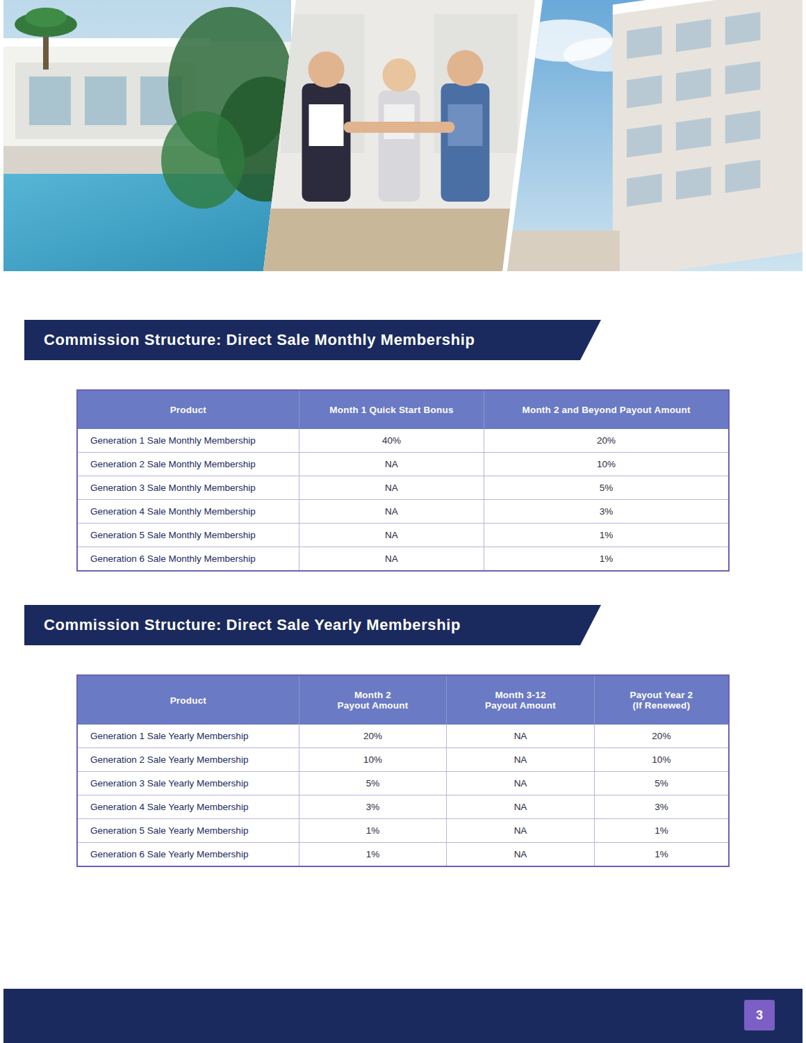Commission Structure: Direct Sale Monthly Membership
| Product | Month 1 Quick Start Bonus | Month 2 and Beyond Payout Amount |
| --- | --- | --- |
| Generation 1 Sale Monthly Membership | 40% | 20% |
| Generation 2 Sale Monthly Membership | NA | 10% |
| Generation 3 Sale Monthly Membership | NA | 5% |
| Generation 4 Sale Monthly Membership | NA | 3% |
| Generation 5 Sale Monthly Membership | NA | 1% |
| Generation 6 Sale Monthly Membership | NA | 1% |
Commission Structure: Direct Sale Yearly Membership
| Product | Month 2 Payout Amount | Month 3-12 Payout Amount | Payout Year 2 (If Renewed) |
| --- | --- | --- | --- |
| Generation 1 Sale Yearly Membership | 20% | NA | 20% |
| Generation 2 Sale Yearly Membership | 10% | NA | 10% |
| Generation 3 Sale Yearly Membership | 5% | NA | 5% |
| Generation 4 Sale Yearly Membership | 3% | NA | 3% |
| Generation 5 Sale Yearly Membership | 1% | NA | 1% |
| Generation 6 Sale Yearly Membership | 1% | NA | 1% |
3